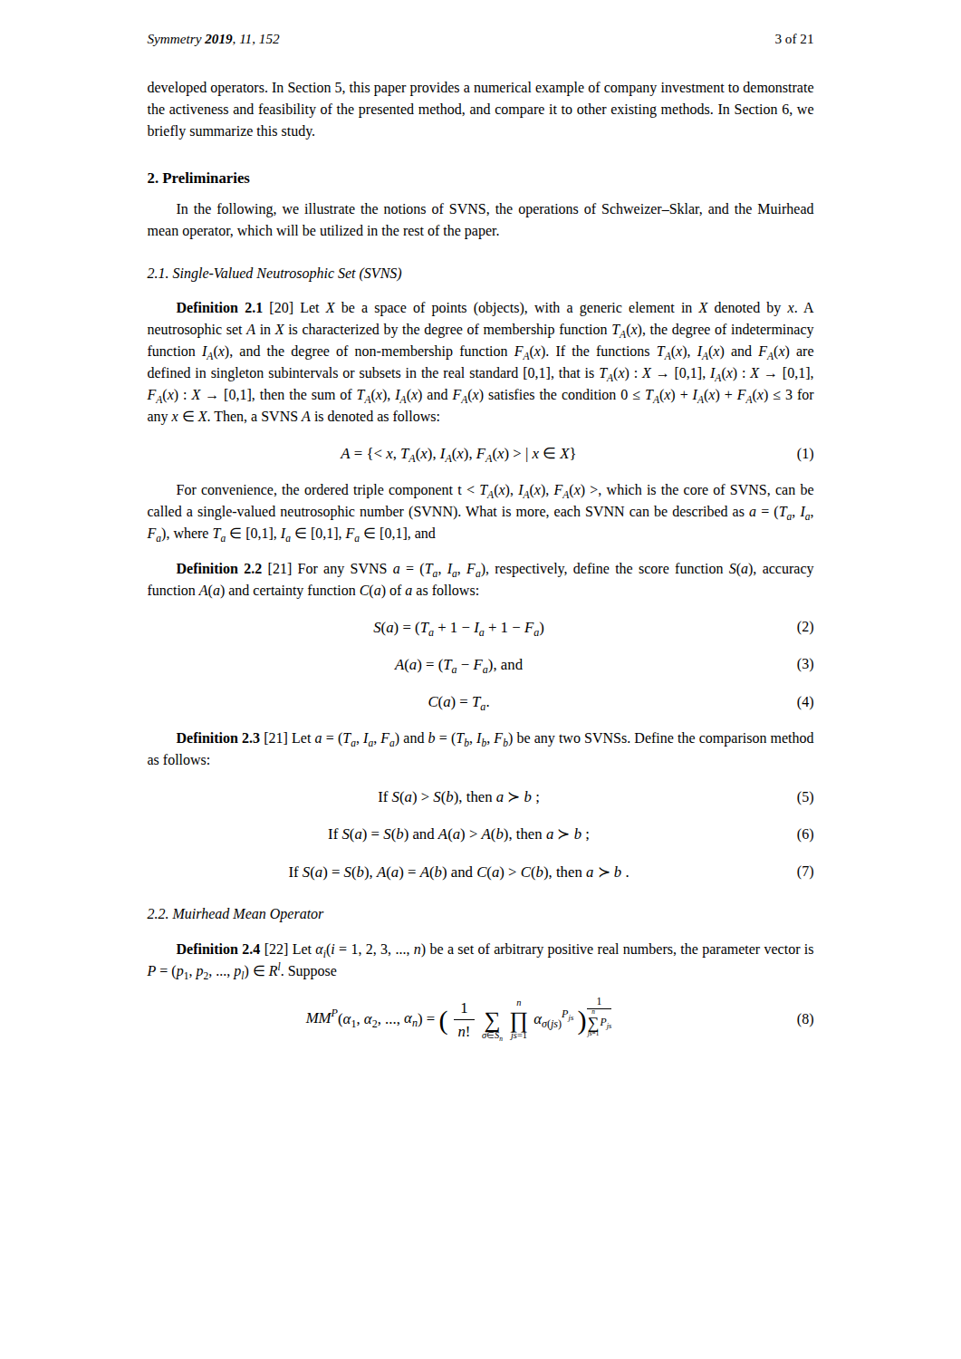Symmetry 2019, 11, 152 3 of 21
developed operators. In Section 5, this paper provides a numerical example of company investment to demonstrate the activeness and feasibility of the presented method, and compare it to other existing methods. In Section 6, we briefly summarize this study.
2. Preliminaries
In the following, we illustrate the notions of SVNS, the operations of Schweizer–Sklar, and the Muirhead mean operator, which will be utilized in the rest of the paper.
2.1. Single-Valued Neutrosophic Set (SVNS)
Definition 2.1 [20] Let X be a space of points (objects), with a generic element in X denoted by x. A neutrosophic set A in X is characterized by the degree of membership function TA(x), the degree of indeterminacy function IA(x), and the degree of non-membership function FA(x). If the functions TA(x), IA(x) and FA(x) are defined in singleton subintervals or subsets in the real standard [0,1], that is TA(x) : X → [0,1], IA(x) : X → [0,1], FA(x) : X → [0,1], then the sum of TA(x), IA(x) and FA(x) satisfies the condition 0 ≤ TA(x) + IA(x) + FA(x) ≤ 3 for any x ∈ X. Then, a SVNS A is denoted as follows:
A = {< x, TA(x), IA(x), FA(x) > | x ∈ X}
(1)
For convenience, the ordered triple component t < TA(x), IA(x), FA(x) >, which is the core of SVNS, can be called a single-valued neutrosophic number (SVNN). What is more, each SVNN can be described as a = (Ta, Ia, Fa), where Ta ∈ [0,1], Ia ∈ [0,1], Fa ∈ [0,1], and
Definition 2.2 [21] For any SVNS a = (Ta, Ia, Fa), respectively, define the score function S(a), accuracy function A(a) and certainty function C(a) of a as follows:
S(a) = (Ta + 1 − Ia + 1 − Fa)
(2)
A(a) = (Ta − Fa), and
(3)
C(a) = Ta.
(4)
Definition 2.3 [21] Let a = (Ta, Ia, Fa) and b = (Tb, Ib, Fb) be any two SVNSs. Define the comparison method as follows:
If S(a) > S(b), then a ≻ b ;
(5)
If S(a) = S(b) and A(a) > A(b), then a ≻ b ;
(6)
If S(a) = S(b), A(a) = A(b) and C(a) > C(b), then a ≻ b .
(7)
2.2. Muirhead Mean Operator
Definition 2.4 [22] Let αi(i = 1, 2, 3, ..., n) be a set of arbitrary positive real numbers, the parameter vector is P = (p1, p2, ..., pl) ∈ Rl. Suppose
MMP(α1, α2, ..., αn) = ( 1 n! ∑σ∈Sn n∏js=1 ασ(js)Pjs ) 1 n∑js=1 Pjs
(8)